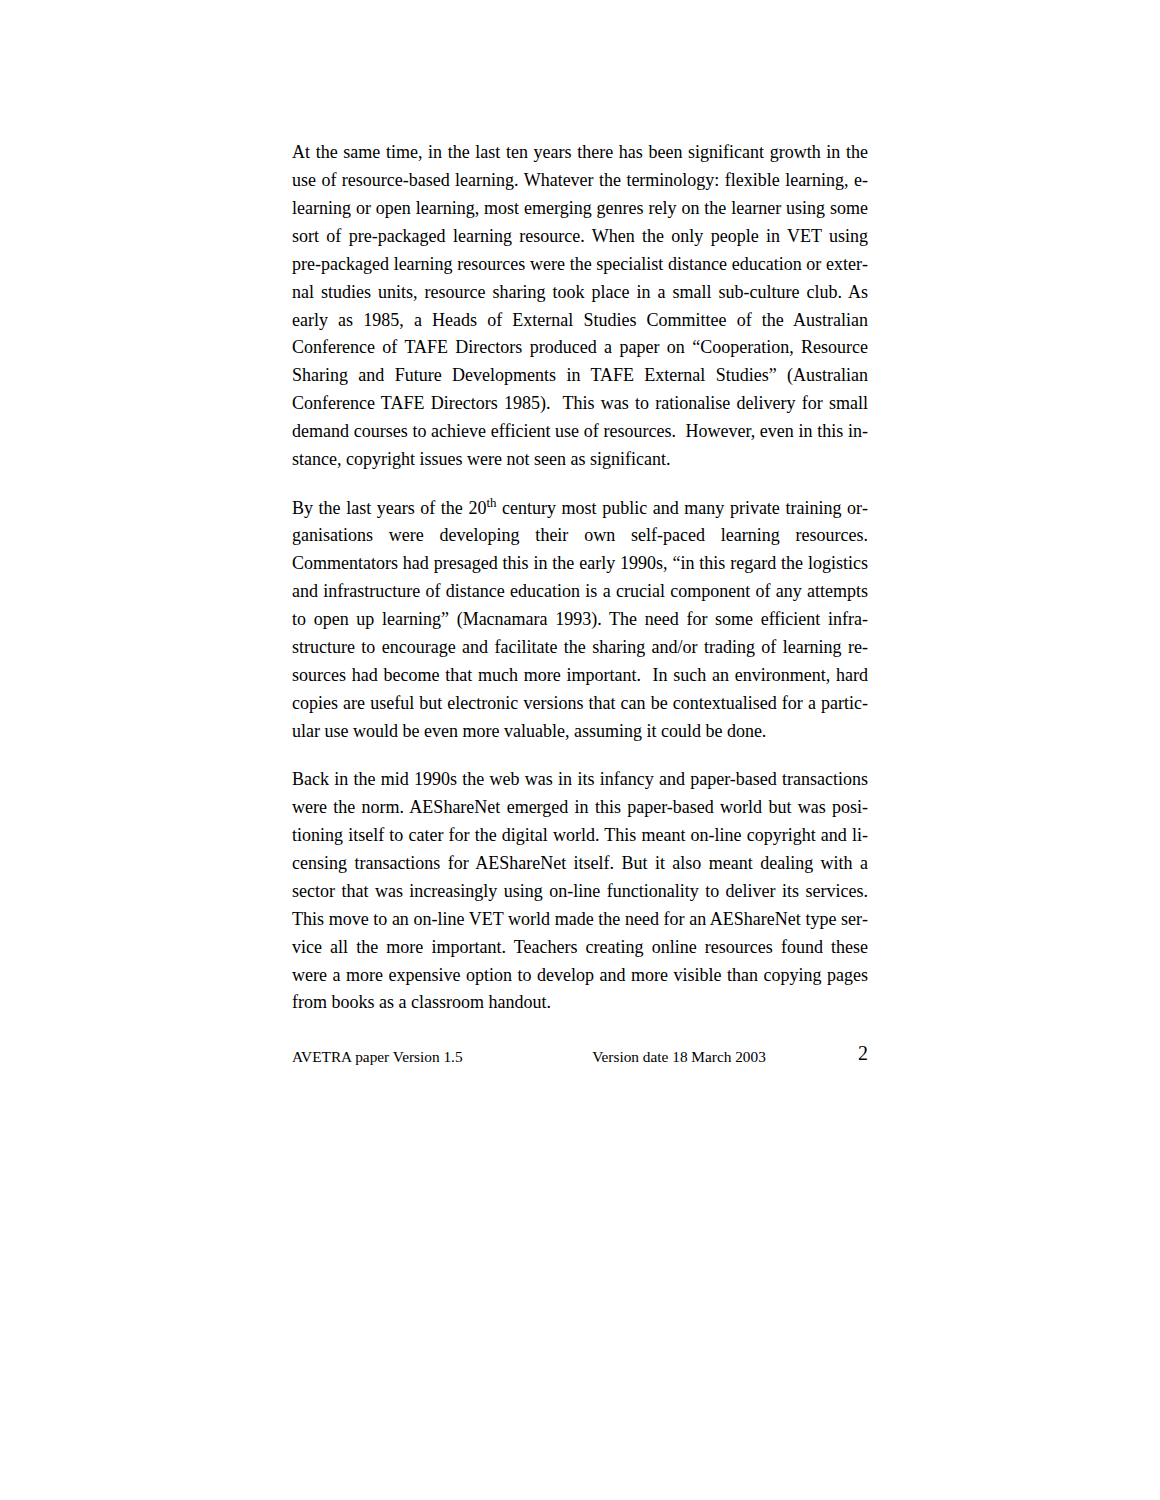At the same time, in the last ten years there has been significant growth in the use of resource-based learning. Whatever the terminology: flexible learning, e-learning or open learning, most emerging genres rely on the learner using some sort of pre-packaged learning resource. When the only people in VET using pre-packaged learning resources were the specialist distance education or external studies units, resource sharing took place in a small sub-culture club. As early as 1985, a Heads of External Studies Committee of the Australian Conference of TAFE Directors produced a paper on “Cooperation, Resource Sharing and Future Developments in TAFE External Studies” (Australian Conference TAFE Directors 1985). This was to rationalise delivery for small demand courses to achieve efficient use of resources. However, even in this instance, copyright issues were not seen as significant.
By the last years of the 20th century most public and many private training organisations were developing their own self-paced learning resources. Commentators had presaged this in the early 1990s, “in this regard the logistics and infrastructure of distance education is a crucial component of any attempts to open up learning” (Macnamara 1993). The need for some efficient infrastructure to encourage and facilitate the sharing and/or trading of learning resources had become that much more important. In such an environment, hard copies are useful but electronic versions that can be contextualised for a particular use would be even more valuable, assuming it could be done.
Back in the mid 1990s the web was in its infancy and paper-based transactions were the norm. AEShareNet emerged in this paper-based world but was positioning itself to cater for the digital world. This meant on-line copyright and licensing transactions for AEShareNet itself. But it also meant dealing with a sector that was increasingly using on-line functionality to deliver its services. This move to an on-line VET world made the need for an AEShareNet type service all the more important. Teachers creating online resources found these were a more expensive option to develop and more visible than copying pages from books as a classroom handout.
AVETRA paper Version 1.5 Version date 18 March 2003 2